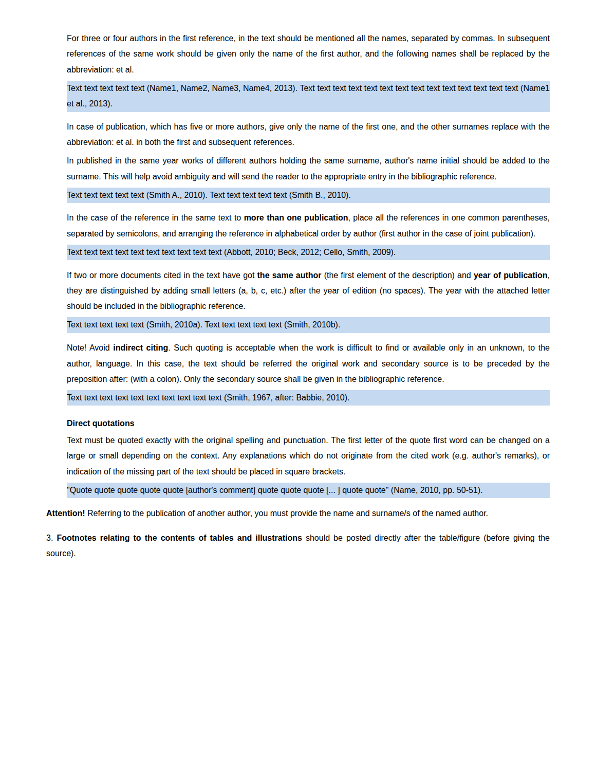For three or four authors in the first reference, in the text should be mentioned all the names, separated by commas. In subsequent references of the same work should be given only the name of the first author, and the following names shall be replaced by the abbreviation: et al.
Text text text text text (Name1, Name2, Name3, Name4, 2013). Text text text text text text text text text text text text text text (Name1 et al., 2013).
In case of publication, which has five or more authors, give only the name of the first one, and the other surnames replace with the abbreviation: et al. in both the first and subsequent references.
In published in the same year works of different authors holding the same surname, author's name initial should be added to the surname. This will help avoid ambiguity and will send the reader to the appropriate entry in the bibliographic reference.
Text text text text text (Smith A., 2010). Text text text text text (Smith B., 2010).
In the case of the reference in the same text to more than one publication, place all the references in one common parentheses, separated by semicolons, and arranging the reference in alphabetical order by author (first author in the case of joint publication).
Text text text text text text text text text text (Abbott, 2010; Beck, 2012; Cello, Smith, 2009).
If two or more documents cited in the text have got the same author (the first element of the description) and year of publication, they are distinguished by adding small letters (a, b, c, etc.) after the year of edition (no spaces). The year with the attached letter should be included in the bibliographic reference.
Text text text text text (Smith, 2010a). Text text text text text (Smith, 2010b).
Note! Avoid indirect citing. Such quoting is acceptable when the work is difficult to find or available only in an unknown, to the author, language. In this case, the text should be referred the original work and secondary source is to be preceded by the preposition after: (with a colon). Only the secondary source shall be given in the bibliographic reference.
Text text text text text text text text text text (Smith, 1967, after: Babbie, 2010).
Direct quotations
Text must be quoted exactly with the original spelling and punctuation. The first letter of the quote first word can be changed on a large or small depending on the context. Any explanations which do not originate from the cited work (e.g. author's remarks), or indication of the missing part of the text should be placed in square brackets.
"Quote quote quote quote quote [author's comment] quote quote quote [... ] quote quote" (Name, 2010, pp. 50-51).
Attention! Referring to the publication of another author, you must provide the name and surname/s of the named author.
3. Footnotes relating to the contents of tables and illustrations should be posted directly after the table/figure (before giving the source).